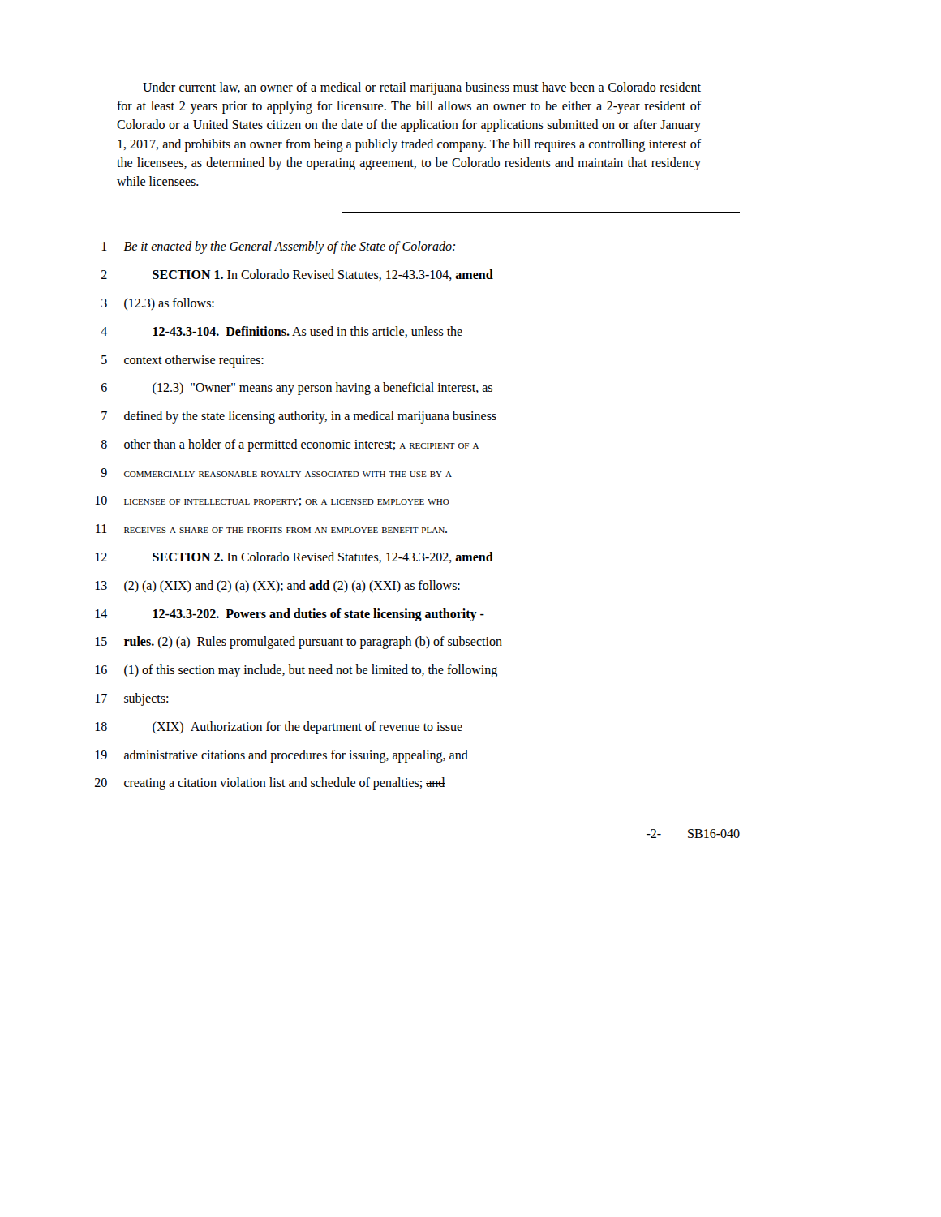Under current law, an owner of a medical or retail marijuana business must have been a Colorado resident for at least 2 years prior to applying for licensure. The bill allows an owner to be either a 2-year resident of Colorado or a United States citizen on the date of the application for applications submitted on or after January 1, 2017, and prohibits an owner from being a publicly traded company. The bill requires a controlling interest of the licensees, as determined by the operating agreement, to be Colorado residents and maintain that residency while licensees.
| 1 | Be it enacted by the General Assembly of the State of Colorado: |
| 2 | SECTION 1. In Colorado Revised Statutes, 12-43.3-104, amend |
| 3 | (12.3) as follows: |
| 4 | 12-43.3-104. Definitions. As used in this article, unless the |
| 5 | context otherwise requires: |
| 6 | (12.3) "Owner" means any person having a beneficial interest, as |
| 7 | defined by the state licensing authority, in a medical marijuana business |
| 8 | other than a holder of a permitted economic interest; a recipient of a |
| 9 | commercially reasonable royalty associated with the use by a |
| 10 | licensee of intellectual property; or a licensed employee who |
| 11 | receives a share of the profits from an employee benefit plan . |
| 12 | SECTION 2. In Colorado Revised Statutes, 12-43.3-202, amend |
| 13 | (2) (a) (XIX) and (2) (a) (XX); and add (2) (a) (XXI) as follows: |
| 14 | 12-43.3-202. Powers and duties of state licensing authority - |
| 15 | rules. (2) (a) Rules promulgated pursuant to paragraph (b) of subsection |
| 16 | (1) of this section may include, but need not be limited to, the following |
| 17 | subjects: |
| 18 | (XIX) Authorization for the department of revenue to issue |
| 19 | administrative citations and procedures for issuing, appealing, and |
| 20 | creating a citation violation list and schedule of penalties; and |
-2- SB16-040